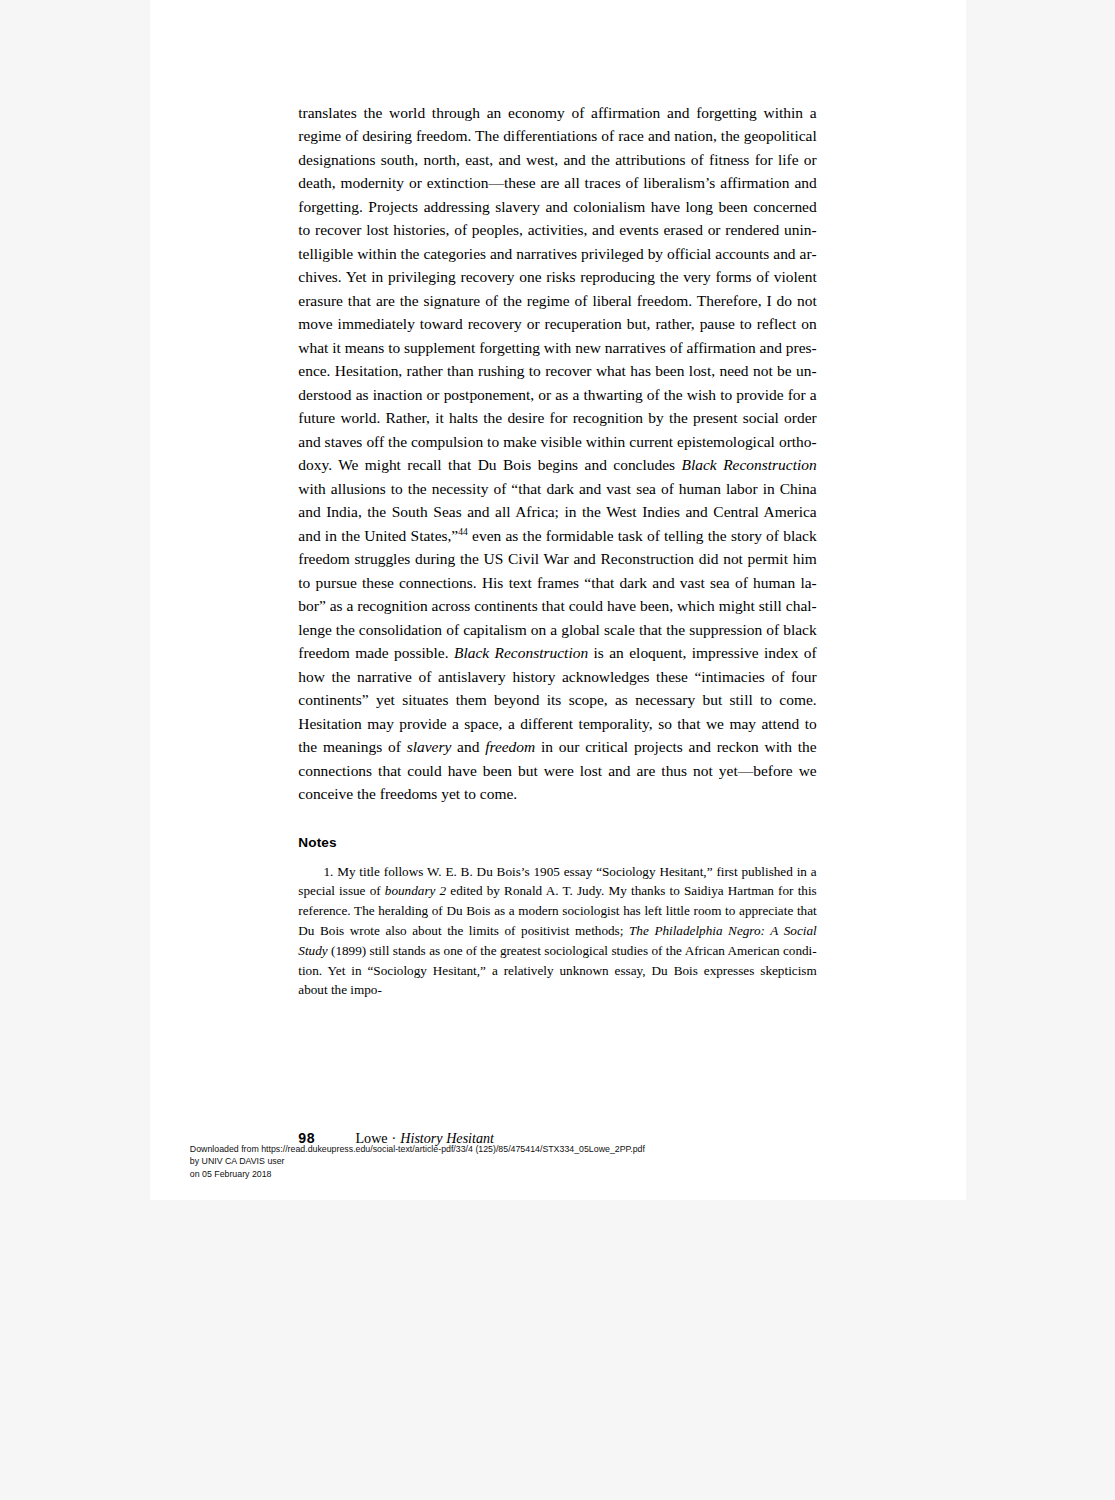translates the world through an economy of affirmation and forgetting within a regime of desiring freedom. The differentiations of race and nation, the geopolitical designations south, north, east, and west, and the attributions of fitness for life or death, modernity or extinction—these are all traces of liberalism’s affirmation and forgetting. Projects addressing slavery and colonialism have long been concerned to recover lost histories, of peoples, activities, and events erased or rendered unintelligible within the categories and narratives privileged by official accounts and archives. Yet in privileging recovery one risks reproducing the very forms of violent erasure that are the signature of the regime of liberal freedom. Therefore, I do not move immediately toward recovery or recuperation but, rather, pause to reflect on what it means to supplement forgetting with new narratives of affirmation and presence. Hesitation, rather than rushing to recover what has been lost, need not be understood as inaction or postponement, or as a thwarting of the wish to provide for a future world. Rather, it halts the desire for recognition by the present social order and staves off the compulsion to make visible within current epistemological orthodoxy. We might recall that Du Bois begins and concludes Black Reconstruction with allusions to the necessity of “that dark and vast sea of human labor in China and India, the South Seas and all Africa; in the West Indies and Central America and in the United States,”44 even as the formidable task of telling the story of black freedom struggles during the US Civil War and Reconstruction did not permit him to pursue these connections. His text frames “that dark and vast sea of human labor” as a recognition across continents that could have been, which might still challenge the consolidation of capitalism on a global scale that the suppression of black freedom made possible. Black Reconstruction is an eloquent, impressive index of how the narrative of antislavery history acknowledges these “intimacies of four continents” yet situates them beyond its scope, as necessary but still to come. Hesitation may provide a space, a different temporality, so that we may attend to the meanings of slavery and freedom in our critical projects and reckon with the connections that could have been but were lost and are thus not yet—before we conceive the freedoms yet to come.
Notes
1. My title follows W. E. B. Du Bois’s 1905 essay “Sociology Hesitant,” first published in a special issue of boundary 2 edited by Ronald A. T. Judy. My thanks to Saidiya Hartman for this reference. The heralding of Du Bois as a modern sociologist has left little room to appreciate that Du Bois wrote also about the limits of positivist methods; The Philadelphia Negro: A Social Study (1899) still stands as one of the greatest sociological studies of the African American condition. Yet in “Sociology Hesitant,” a relatively unknown essay, Du Bois expresses skepticism about the impo-
98 Lowe·History Hesitant
Downloaded from https://read.dukeupress.edu/social-text/article-pdf/33/4 (125)/85/475414/STX334_05Lowe_2PP.pdf by UNIV CA DAVIS user on 05 February 2018